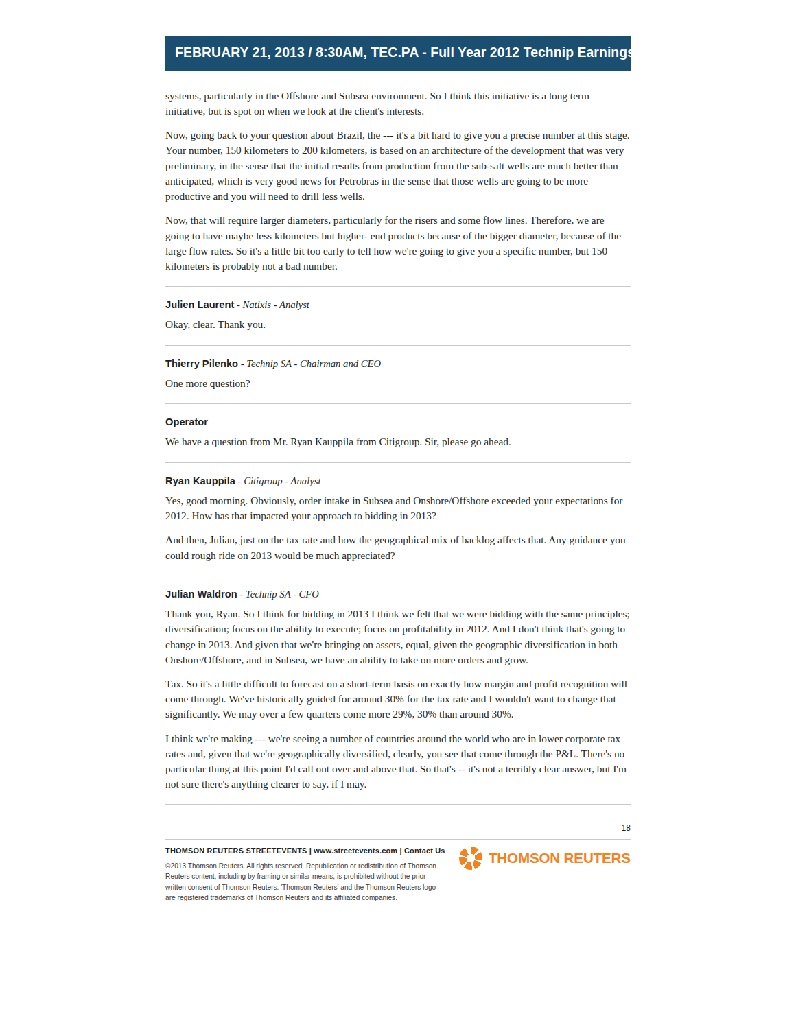FEBRUARY 21, 2013 / 8:30AM, TEC.PA - Full Year 2012 Technip Earnings Conference Call
systems, particularly in the Offshore and Subsea environment. So I think this initiative is a long term initiative, but is spot on when we look at the client's interests.
Now, going back to your question about Brazil, the --- it's a bit hard to give you a precise number at this stage. Your number, 150 kilometers to 200 kilometers, is based on an architecture of the development that was very preliminary, in the sense that the initial results from production from the sub-salt wells are much better than anticipated, which is very good news for Petrobras in the sense that those wells are going to be more productive and you will need to drill less wells.
Now, that will require larger diameters, particularly for the risers and some flow lines. Therefore, we are going to have maybe less kilometers but higher- end products because of the bigger diameter, because of the large flow rates. So it's a little bit too early to tell how we're going to give you a specific number, but 150 kilometers is probably not a bad number.
Julien Laurent - Natixis - Analyst
Okay, clear. Thank you.
Thierry Pilenko - Technip SA - Chairman and CEO
One more question?
Operator
We have a question from Mr. Ryan Kauppila from Citigroup. Sir, please go ahead.
Ryan Kauppila - Citigroup - Analyst
Yes, good morning. Obviously, order intake in Subsea and Onshore/Offshore exceeded your expectations for 2012. How has that impacted your approach to bidding in 2013?
And then, Julian, just on the tax rate and how the geographical mix of backlog affects that. Any guidance you could rough ride on 2013 would be much appreciated?
Julian Waldron - Technip SA - CFO
Thank you, Ryan. So I think for bidding in 2013 I think we felt that we were bidding with the same principles; diversification; focus on the ability to execute; focus on profitability in 2012. And I don't think that's going to change in 2013. And given that we're bringing on assets, equal, given the geographic diversification in both Onshore/Offshore, and in Subsea, we have an ability to take on more orders and grow.
Tax. So it's a little difficult to forecast on a short-term basis on exactly how margin and profit recognition will come through. We've historically guided for around 30% for the tax rate and I wouldn't want to change that significantly. We may over a few quarters come more 29%, 30% than around 30%.
I think we're making --- we're seeing a number of countries around the world who are in lower corporate tax rates and, given that we're geographically diversified, clearly, you see that come through the P&L. There's no particular thing at this point I'd call out over and above that. So that's -- it's not a terribly clear answer, but I'm not sure there's anything clearer to say, if I may.
18
THOMSON REUTERS STREETEVENTS | www.streetevents.com | Contact Us
©2013 Thomson Reuters. All rights reserved. Republication or redistribution of Thomson Reuters content, including by framing or similar means, is prohibited without the prior written consent of Thomson Reuters. 'Thomson Reuters' and the Thomson Reuters logo are registered trademarks of Thomson Reuters and its affiliated companies.
THOMSON REUTERS